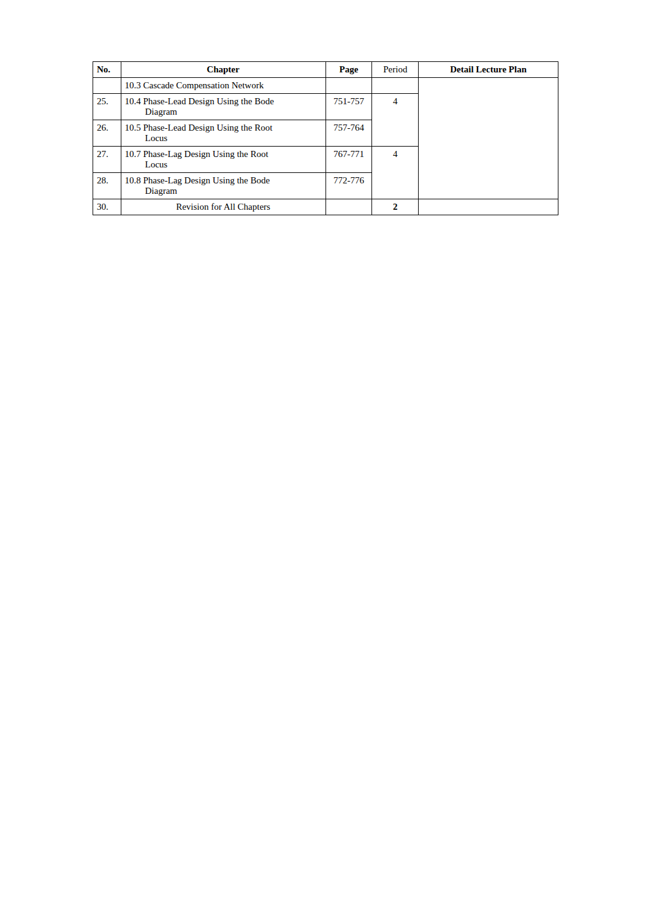| No. | Chapter | Page | Period | Detail Lecture Plan |
| --- | --- | --- | --- | --- |
| | 10.3 Cascade Compensation Network | | | |
| 25. | 10.4 Phase-Lead Design Using the Bode Diagram | 751-757 | 4 |
| 26. | 10.5 Phase-Lead Design Using the Root Locus | 757-764 | |
| 27. | 10.7 Phase-Lag Design Using the Root Locus | 767-771 | 4 |
| 28. | 10.8 Phase-Lag Design Using the Bode Diagram | 772-776 | |
| 30. | Revision for All Chapters | | 2 | |